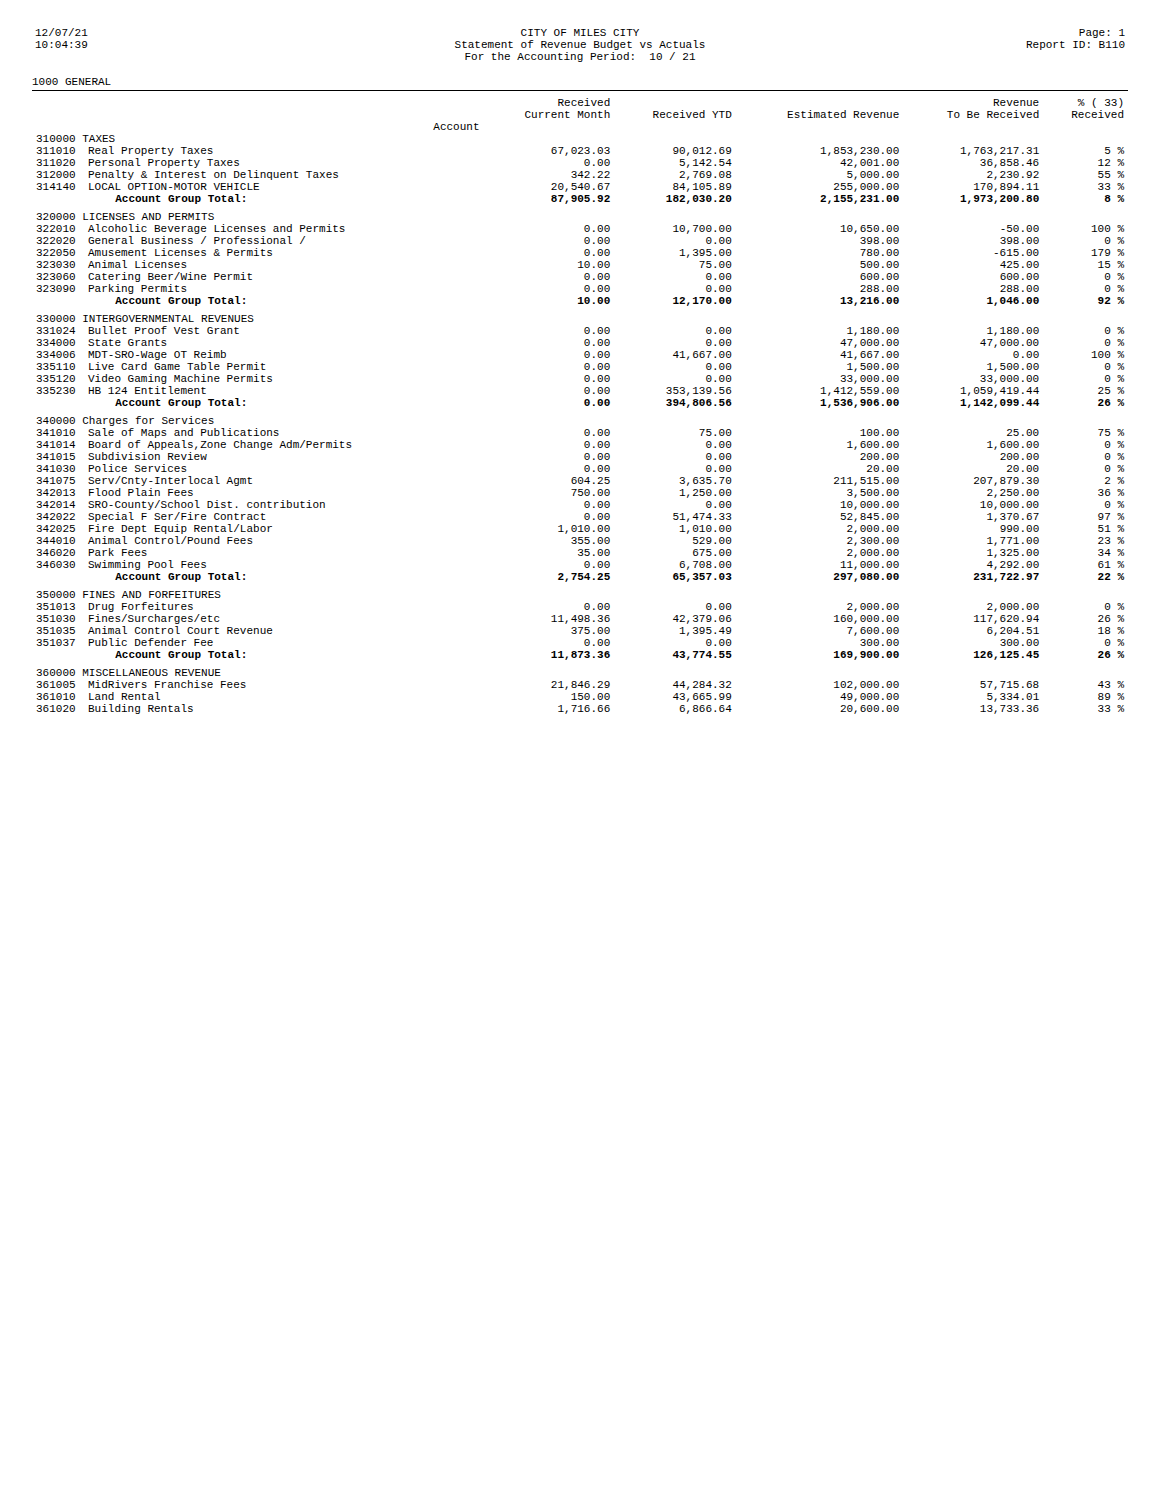| 12/07/21 10:04:39 | CITY OF MILES CITY Statement of Revenue Budget vs Actuals For the Accounting Period: 10 / 21 | Page: 1 Report ID: B110 |
1000 GENERAL
| | Received Current Month | Received YTD | Estimated Revenue | Revenue To Be Received | % ( 33) Received |
| --- | --- | --- | --- | --- | --- |
| Account | | | | | |
| 310000 TAXES |
| 311010 Real Property Taxes | 67,023.03 | 90,012.69 | 1,853,230.00 | 1,763,217.31 | 5 % |
| 311020 Personal Property Taxes | 0.00 | 5,142.54 | 42,001.00 | 36,858.46 | 12 % |
| 312000 Penalty & Interest on Delinquent Taxes | 342.22 | 2,769.08 | 5,000.00 | 2,230.92 | 55 % |
| 314140 LOCAL OPTION-MOTOR VEHICLE | 20,540.67 | 84,105.89 | 255,000.00 | 170,894.11 | 33 % |
| Account Group Total: | 87,905.92 | 182,030.20 | 2,155,231.00 | 1,973,200.80 | 8 % |
| 320000 LICENSES AND PERMITS |
| 322010 Alcoholic Beverage Licenses and Permits | 0.00 | 10,700.00 | 10,650.00 | -50.00 | 100 % |
| 322020 General Business / Professional / | 0.00 | 0.00 | 398.00 | 398.00 | 0 % |
| 322050 Amusement Licenses & Permits | 0.00 | 1,395.00 | 780.00 | -615.00 | 179 % |
| 323030 Animal Licenses | 10.00 | 75.00 | 500.00 | 425.00 | 15 % |
| 323060 Catering Beer/Wine Permit | 0.00 | 0.00 | 600.00 | 600.00 | 0 % |
| 323090 Parking Permits | 0.00 | 0.00 | 288.00 | 288.00 | 0 % |
| Account Group Total: | 10.00 | 12,170.00 | 13,216.00 | 1,046.00 | 92 % |
| 330000 INTERGOVERNMENTAL REVENUES |
| 331024 Bullet Proof Vest Grant | 0.00 | 0.00 | 1,180.00 | 1,180.00 | 0 % |
| 334000 State Grants | 0.00 | 0.00 | 47,000.00 | 47,000.00 | 0 % |
| 334006 MDT-SRO-Wage OT Reimb | 0.00 | 41,667.00 | 41,667.00 | 0.00 | 100 % |
| 335110 Live Card Game Table Permit | 0.00 | 0.00 | 1,500.00 | 1,500.00 | 0 % |
| 335120 Video Gaming Machine Permits | 0.00 | 0.00 | 33,000.00 | 33,000.00 | 0 % |
| 335230 HB 124 Entitlement | 0.00 | 353,139.56 | 1,412,559.00 | 1,059,419.44 | 25 % |
| Account Group Total: | 0.00 | 394,806.56 | 1,536,906.00 | 1,142,099.44 | 26 % |
| 340000 Charges for Services |
| 341010 Sale of Maps and Publications | 0.00 | 75.00 | 100.00 | 25.00 | 75 % |
| 341014 Board of Appeals,Zone Change Adm/Permits | 0.00 | 0.00 | 1,600.00 | 1,600.00 | 0 % |
| 341015 Subdivision Review | 0.00 | 0.00 | 200.00 | 200.00 | 0 % |
| 341030 Police Services | 0.00 | 0.00 | 20.00 | 20.00 | 0 % |
| 341075 Serv/Cnty-Interlocal Agmt | 604.25 | 3,635.70 | 211,515.00 | 207,879.30 | 2 % |
| 342013 Flood Plain Fees | 750.00 | 1,250.00 | 3,500.00 | 2,250.00 | 36 % |
| 342014 SRO-County/School Dist. contribution | 0.00 | 0.00 | 10,000.00 | 10,000.00 | 0 % |
| 342022 Special F Ser/Fire Contract | 0.00 | 51,474.33 | 52,845.00 | 1,370.67 | 97 % |
| 342025 Fire Dept Equip Rental/Labor | 1,010.00 | 1,010.00 | 2,000.00 | 990.00 | 51 % |
| 344010 Animal Control/Pound Fees | 355.00 | 529.00 | 2,300.00 | 1,771.00 | 23 % |
| 346020 Park Fees | 35.00 | 675.00 | 2,000.00 | 1,325.00 | 34 % |
| 346030 Swimming Pool Fees | 0.00 | 6,708.00 | 11,000.00 | 4,292.00 | 61 % |
| Account Group Total: | 2,754.25 | 65,357.03 | 297,080.00 | 231,722.97 | 22 % |
| 350000 FINES AND FORFEITURES |
| 351013 Drug Forfeitures | 0.00 | 0.00 | 2,000.00 | 2,000.00 | 0 % |
| 351030 Fines/Surcharges/etc | 11,498.36 | 42,379.06 | 160,000.00 | 117,620.94 | 26 % |
| 351035 Animal Control Court Revenue | 375.00 | 1,395.49 | 7,600.00 | 6,204.51 | 18 % |
| 351037 Public Defender Fee | 0.00 | 0.00 | 300.00 | 300.00 | 0 % |
| Account Group Total: | 11,873.36 | 43,774.55 | 169,900.00 | 126,125.45 | 26 % |
| 360000 MISCELLANEOUS REVENUE |
| 361005 MidRivers Franchise Fees | 21,846.29 | 44,284.32 | 102,000.00 | 57,715.68 | 43 % |
| 361010 Land Rental | 150.00 | 43,665.99 | 49,000.00 | 5,334.01 | 89 % |
| 361020 Building Rentals | 1,716.66 | 6,866.64 | 20,600.00 | 13,733.36 | 33 % |